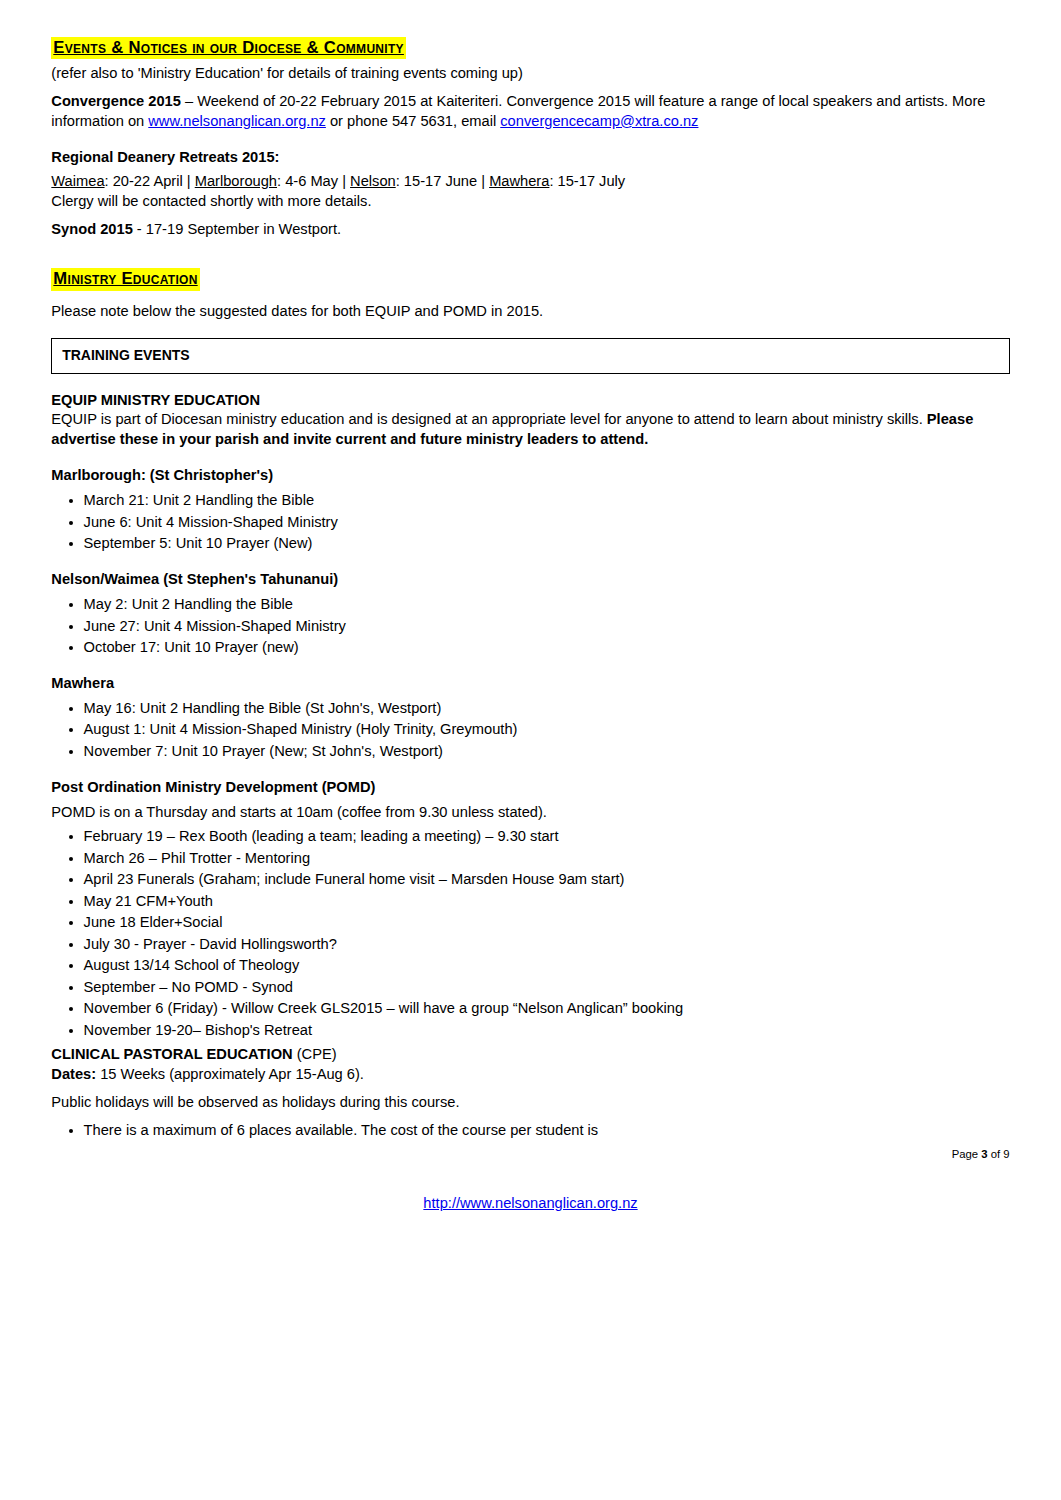Events & Notices in our Diocese & Community
(refer also to 'Ministry Education' for details of training events coming up)
Convergence 2015 – Weekend of 20-22 February 2015 at Kaiteriteri. Convergence 2015 will feature a range of local speakers and artists. More information on www.nelsonanglican.org.nz or phone 547 5631, email convergencecamp@xtra.co.nz
Regional Deanery Retreats 2015:
Waimea: 20-22 April | Marlborough: 4-6 May | Nelson: 15-17 June | Mawhera: 15-17 July
Clergy will be contacted shortly with more details.
Synod 2015 - 17-19 September in Westport.
Ministry Education
Please note below the suggested dates for both EQUIP and POMD in 2015.
TRAINING EVENTS
EQUIP MINISTRY EDUCATION
EQUIP is part of Diocesan ministry education and is designed at an appropriate level for anyone to attend to learn about ministry skills. Please advertise these in your parish and invite current and future ministry leaders to attend.
Marlborough: (St Christopher's)
March 21: Unit 2 Handling the Bible
June 6: Unit 4 Mission-Shaped Ministry
September 5: Unit 10 Prayer (New)
Nelson/Waimea (St Stephen's Tahunanui)
May 2: Unit 2 Handling the Bible
June 27: Unit 4 Mission-Shaped Ministry
October 17: Unit 10 Prayer (new)
Mawhera
May 16: Unit 2 Handling the Bible (St John's, Westport)
August 1: Unit 4 Mission-Shaped Ministry (Holy Trinity, Greymouth)
November 7: Unit 10 Prayer (New; St John's, Westport)
Post Ordination Ministry Development (POMD)
POMD is on a Thursday and starts at 10am (coffee from 9.30 unless stated).
February 19 – Rex Booth (leading a team; leading a meeting) – 9.30 start
March 26 – Phil Trotter - Mentoring
April 23 Funerals (Graham; include Funeral home visit – Marsden House 9am start)
May 21 CFM+Youth
June 18 Elder+Social
July 30 - Prayer - David Hollingsworth?
August 13/14 School of Theology
September – No POMD - Synod
November 6 (Friday) - Willow Creek GLS2015 – will have a group “Nelson Anglican” booking
November 19-20– Bishop's Retreat
CLINICAL PASTORAL EDUCATION (CPE)
Dates: 15 Weeks (approximately Apr 15-Aug 6).
Public holidays will be observed as holidays during this course.
There is a maximum of 6 places available. The cost of the course per student is
Page 3 of 9
http://www.nelsonanglican.org.nz